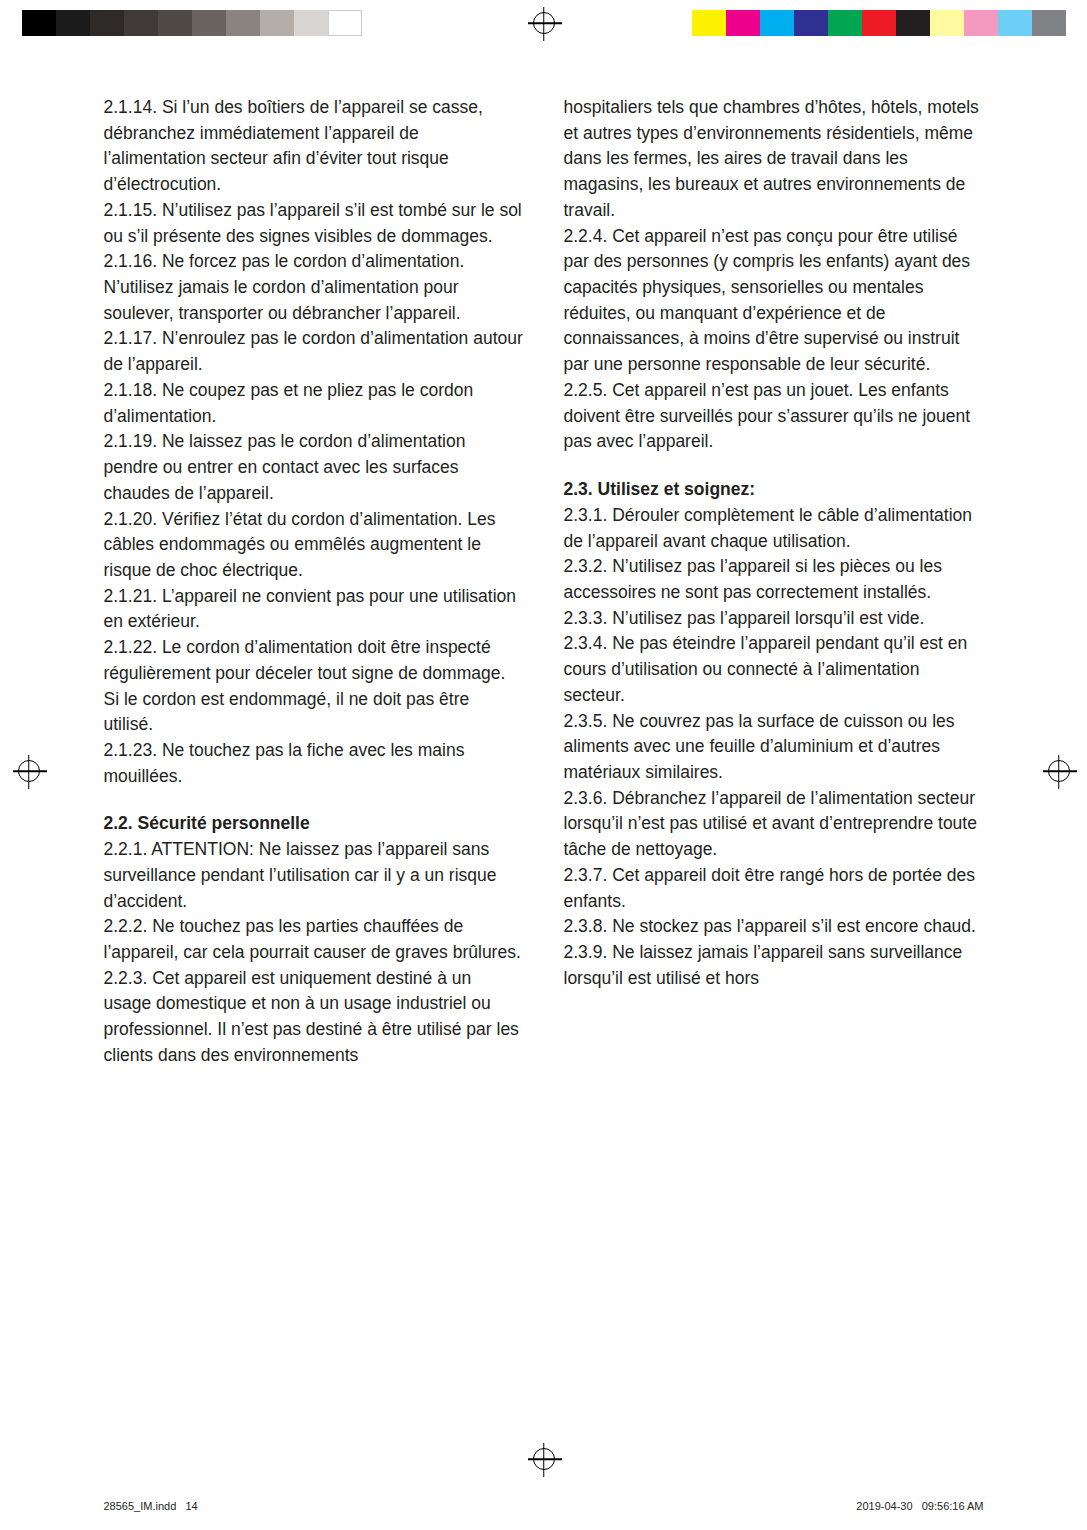2.1.14. Si l’un des boîtiers de l’appareil se casse, débranchez immédiatement l’appareil de l’alimentation secteur afin d’éviter tout risque d’électrocution.
2.1.15. N’utilisez pas l’appareil s’il est tombé sur le sol ou s’il présente des signes visibles de dommages.
2.1.16. Ne forcez pas le cordon d’alimentation. N’utilisez jamais le cordon d’alimentation pour soulever, transporter ou débrancher l’appareil.
2.1.17. N’enroulez pas le cordon d’alimentation autour de l’appareil.
2.1.18. Ne coupez pas et ne pliez pas le cordon d’alimentation.
2.1.19. Ne laissez pas le cordon d’alimentation pendre ou entrer en contact avec les surfaces chaudes de l’appareil.
2.1.20. Vérifiez l’état du cordon d’alimentation. Les câbles endommagés ou emmêlés augmentent le risque de choc électrique.
2.1.21. L’appareil ne convient pas pour une utilisation en extérieur.
2.1.22. Le cordon d’alimentation doit être inspecté régulièrement pour déceler tout signe de dommage. Si le cordon est endommagé, il ne doit pas être utilisé.
2.1.23. Ne touchez pas la fiche avec les mains mouillées.
2.2. Sécurité personnelle
2.2.1. ATTENTION: Ne laissez pas l’appareil sans surveillance pendant l’utilisation car il y a un risque d’accident.
2.2.2. Ne touchez pas les parties chauffées de l’appareil, car cela pourrait causer de graves brûlures.
2.2.3. Cet appareil est uniquement destiné à un usage domestique et non à un usage industriel ou professionnel. Il n’est pas destiné à être utilisé par les clients dans des environnements
hospitaliers tels que chambres d’hôtes, hôtels, motels et autres types d’environnements résidentiels, même dans les fermes, les aires de travail dans les magasins, les bureaux et autres environnements de travail.
2.2.4. Cet appareil n’est pas conçu pour être utilisé par des personnes (y compris les enfants) ayant des capacités physiques, sensorielles ou mentales réduites, ou manquant d’expérience et de connaissances, à moins d’être supervisé ou instruit par une personne responsable de leur sécurité.
2.2.5. Cet appareil n’est pas un jouet. Les enfants doivent être surveillés pour s’assurer qu’ils ne jouent pas avec l’appareil.
2.3. Utilisez et soignez:
2.3.1. Dérouler complètement le câble d’alimentation de l’appareil avant chaque utilisation.
2.3.2. N’utilisez pas l’appareil si les pièces ou les accessoires ne sont pas correctement installés.
2.3.3. N’utilisez pas l’appareil lorsqu’il est vide.
2.3.4. Ne pas éteindre l’appareil pendant qu’il est en cours d’utilisation ou connecté à l’alimentation secteur.
2.3.5. Ne couvrez pas la surface de cuisson ou les aliments avec une feuille d’aluminium et d’autres matériaux similaires.
2.3.6. Débranchez l’appareil de l’alimentation secteur lorsqu’il n’est pas utilisé et avant d’entreprendre toute tâche de nettoyage.
2.3.7. Cet appareil doit être rangé hors de portée des enfants.
2.3.8. Ne stockez pas l’appareil s’il est encore chaud.
2.3.9. Ne laissez jamais l’appareil sans surveillance lorsqu’il est utilisé et hors
28565_IM.indd 14 2019-04-30 09:56:16 AM